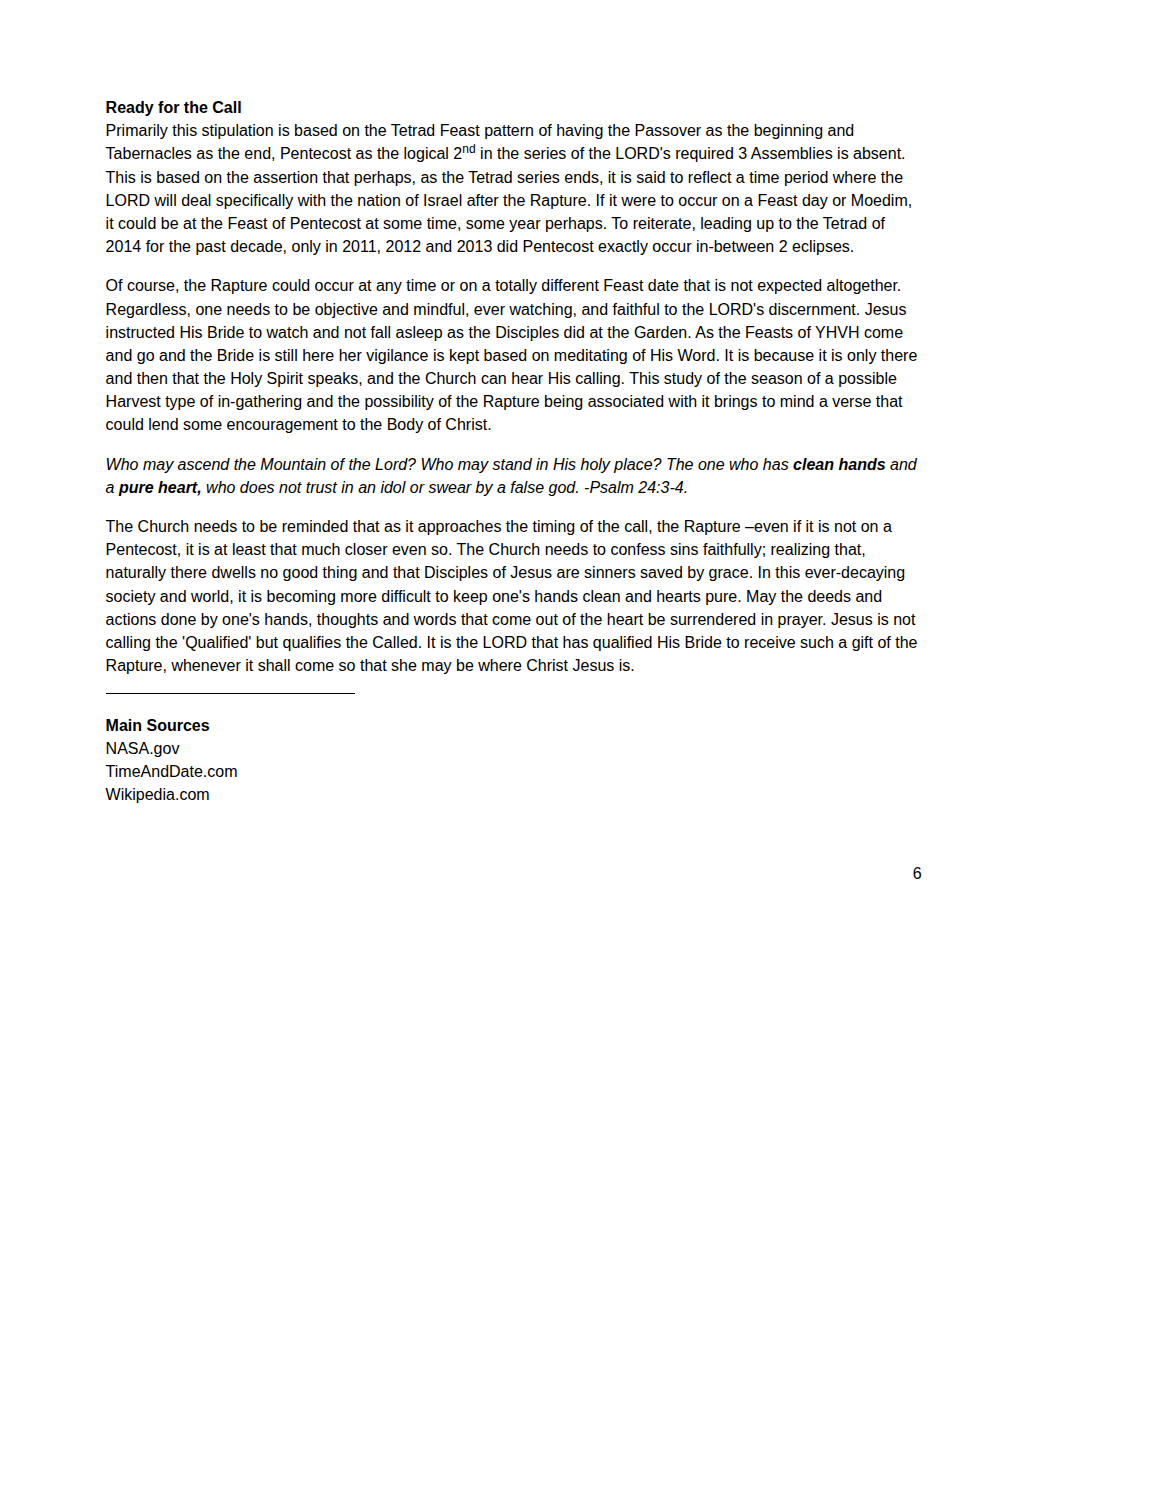Ready for the Call
Primarily this stipulation is based on the Tetrad Feast pattern of having the Passover as the beginning and Tabernacles as the end, Pentecost as the logical 2nd in the series of the LORD's required 3 Assemblies is absent. This is based on the assertion that perhaps, as the Tetrad series ends, it is said to reflect a time period where the LORD will deal specifically with the nation of Israel after the Rapture. If it were to occur on a Feast day or Moedim, it could be at the Feast of Pentecost at some time, some year perhaps. To reiterate, leading up to the Tetrad of 2014 for the past decade, only in 2011, 2012 and 2013 did Pentecost exactly occur in-between 2 eclipses.
Of course, the Rapture could occur at any time or on a totally different Feast date that is not expected altogether. Regardless, one needs to be objective and mindful, ever watching, and faithful to the LORD's discernment. Jesus instructed His Bride to watch and not fall asleep as the Disciples did at the Garden. As the Feasts of YHVH come and go and the Bride is still here her vigilance is kept based on meditating of His Word. It is because it is only there and then that the Holy Spirit speaks, and the Church can hear His calling. This study of the season of a possible Harvest type of in-gathering and the possibility of the Rapture being associated with it brings to mind a verse that could lend some encouragement to the Body of Christ.
Who may ascend the Mountain of the Lord? Who may stand in His holy place? The one who has clean hands and a pure heart, who does not trust in an idol or swear by a false god. -Psalm 24:3-4.
The Church needs to be reminded that as it approaches the timing of the call, the Rapture –even if it is not on a Pentecost, it is at least that much closer even so. The Church needs to confess sins faithfully; realizing that, naturally there dwells no good thing and that Disciples of Jesus are sinners saved by grace. In this ever-decaying society and world, it is becoming more difficult to keep one's hands clean and hearts pure. May the deeds and actions done by one's hands, thoughts and words that come out of the heart be surrendered in prayer. Jesus is not calling the 'Qualified' but qualifies the Called. It is the LORD that has qualified His Bride to receive such a gift of the Rapture, whenever it shall come so that she may be where Christ Jesus is.
Main Sources
NASA.gov
TimeAndDate.com
Wikipedia.com
6